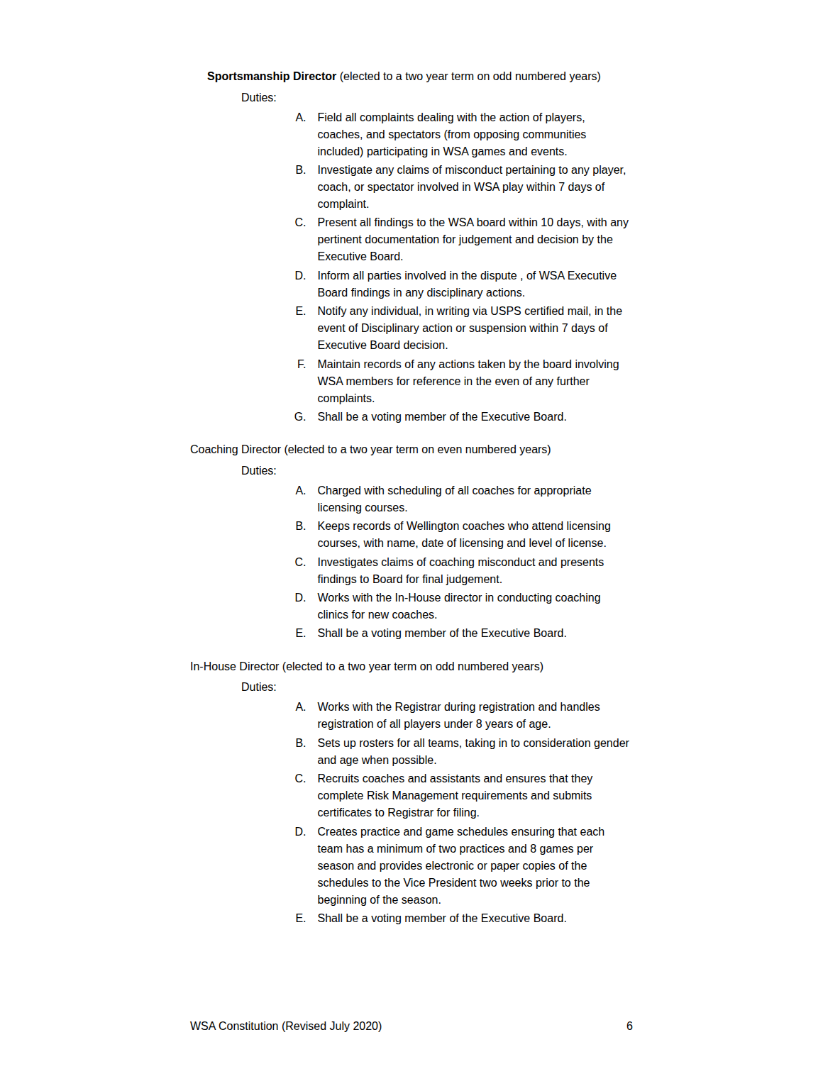Sportsmanship Director (elected to a two year term on odd numbered years)
Duties:
Field all complaints dealing with the action of players, coaches, and spectators (from opposing communities included) participating in WSA games and events.
Investigate any claims of misconduct pertaining to any player, coach, or spectator involved in WSA play within 7 days of complaint.
Present all findings to the WSA board within 10 days, with any pertinent documentation for judgement and decision by the Executive Board.
Inform all parties involved in the dispute , of WSA Executive Board findings in any disciplinary actions.
Notify any individual, in writing via USPS certified mail, in the event of Disciplinary action or suspension within 7 days of Executive Board decision.
Maintain records of any actions taken by the board involving WSA members for reference in the even of any further complaints.
Shall be a voting member of the Executive Board.
Coaching Director (elected to a two year term on even numbered years)
Duties:
Charged with scheduling of all coaches for appropriate licensing courses.
Keeps records of Wellington coaches who attend licensing courses, with name, date of licensing and level of license.
Investigates claims of coaching misconduct and presents findings to Board for final judgement.
Works with the In-House director in conducting coaching clinics for new coaches.
Shall be a voting member of the Executive Board.
In-House Director (elected to a two year term on odd numbered years)
Duties:
Works with the Registrar during registration and handles registration of all players under 8 years of age.
Sets up rosters for all teams, taking in to consideration gender and age when possible.
Recruits coaches and assistants and ensures that they complete Risk Management requirements and submits certificates to Registrar for filing.
Creates practice and game schedules ensuring that each team has a minimum of two practices and 8 games per season and provides electronic or paper copies of the schedules to the Vice President two weeks prior to the beginning of the season.
Shall be a voting member of the Executive Board.
WSA Constitution (Revised July 2020) 6